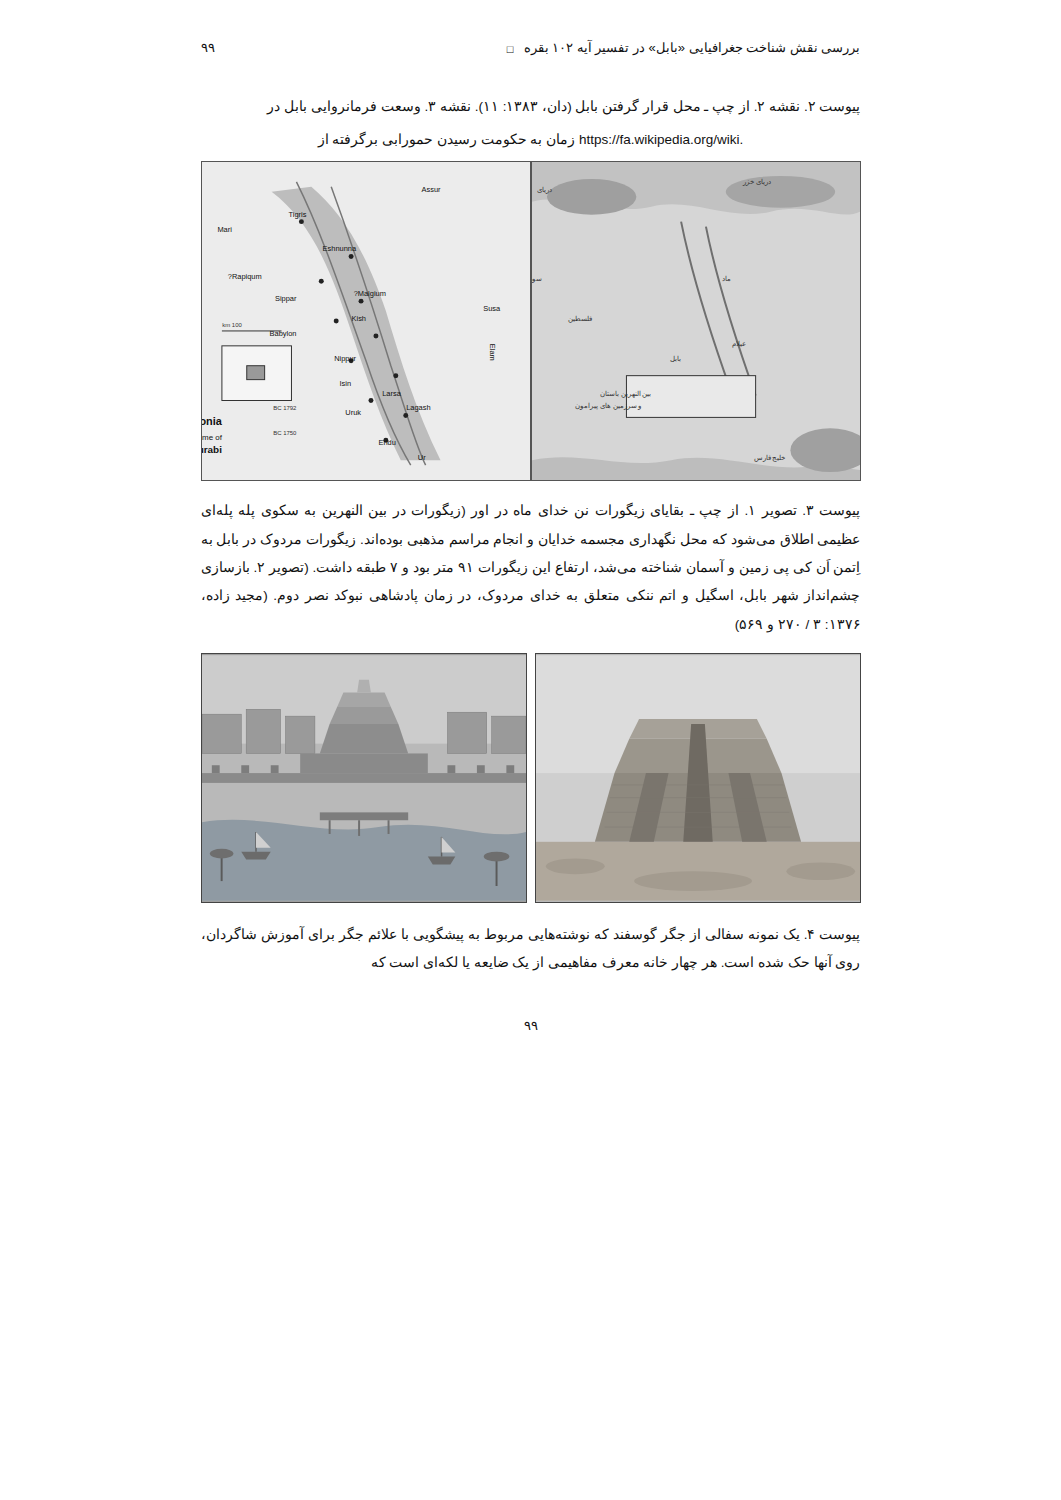۹۹ بررسی نقش شناخت جغرافیایی «بابل» در تفسیر آیه ۱۰۲ بقره□
پیوست ۲. نقشه ۲. از چپ ـ محل قرار گرفتن بابل (دان، ۱۳۸۳: ۱۱). نقشه ۳. وسعت فرمانروایی بابل در
زمان به حکومت رسیدن حمورابی برگرفته از https://fa.wikipedia.org/wiki.
دریای دریای خزر سوریه فلسطین ماد عیلام بابل بین النهرین باستان و سرزمین های پیرامون خلیج فارس
Assur Mari Tigris Eshnunna Rapiqum? Sippar Malgium? Kish Babylon Nippur Isin Larsa Lagash Uruk Eridu Ur Elam Susa 100 km Babylonia at the time of Hammurabi 1792 BC 1750 BC
پیوست ۳. تصویر ۱. از چپ ـ بقایای زیگورات نن خدای ماه در اور (زیگورات در بین النهرین به سکوی پله پله‌ای عظیمی اطلاق می‌شود که محل نگهداری مجسمه خدایان و انجام مراسم مذهبی بوده‌اند. زیگورات مردوک در بابل به اِتمن اَن کی پی زمین و آسمان شناخته می‌شد، ارتفاع این زیگورات ۹۱ متر بود و ۷ طبقه داشت. (تصویر ۲. بازسازی چشم‌انداز شهر بابل، اسگیل و اتم ننکی متعلق به خدای مردوک، در زمان پادشاهی نبوکد نصر دوم. (مجید زاده، ۱۳۷۶: ۳ / ۲۷۰ و ۵۶۹)
پیوست ۴. یک نمونه سفالی از جگر گوسفند که نوشته‌هایی مربوط به پیشگویی با علائم جگر برای آموزش شاگردان، روی آنها حک شده است. هر چهار خانه معرف مفاهیمی از یک ضایعه یا لکه‌ای است که
۹۹